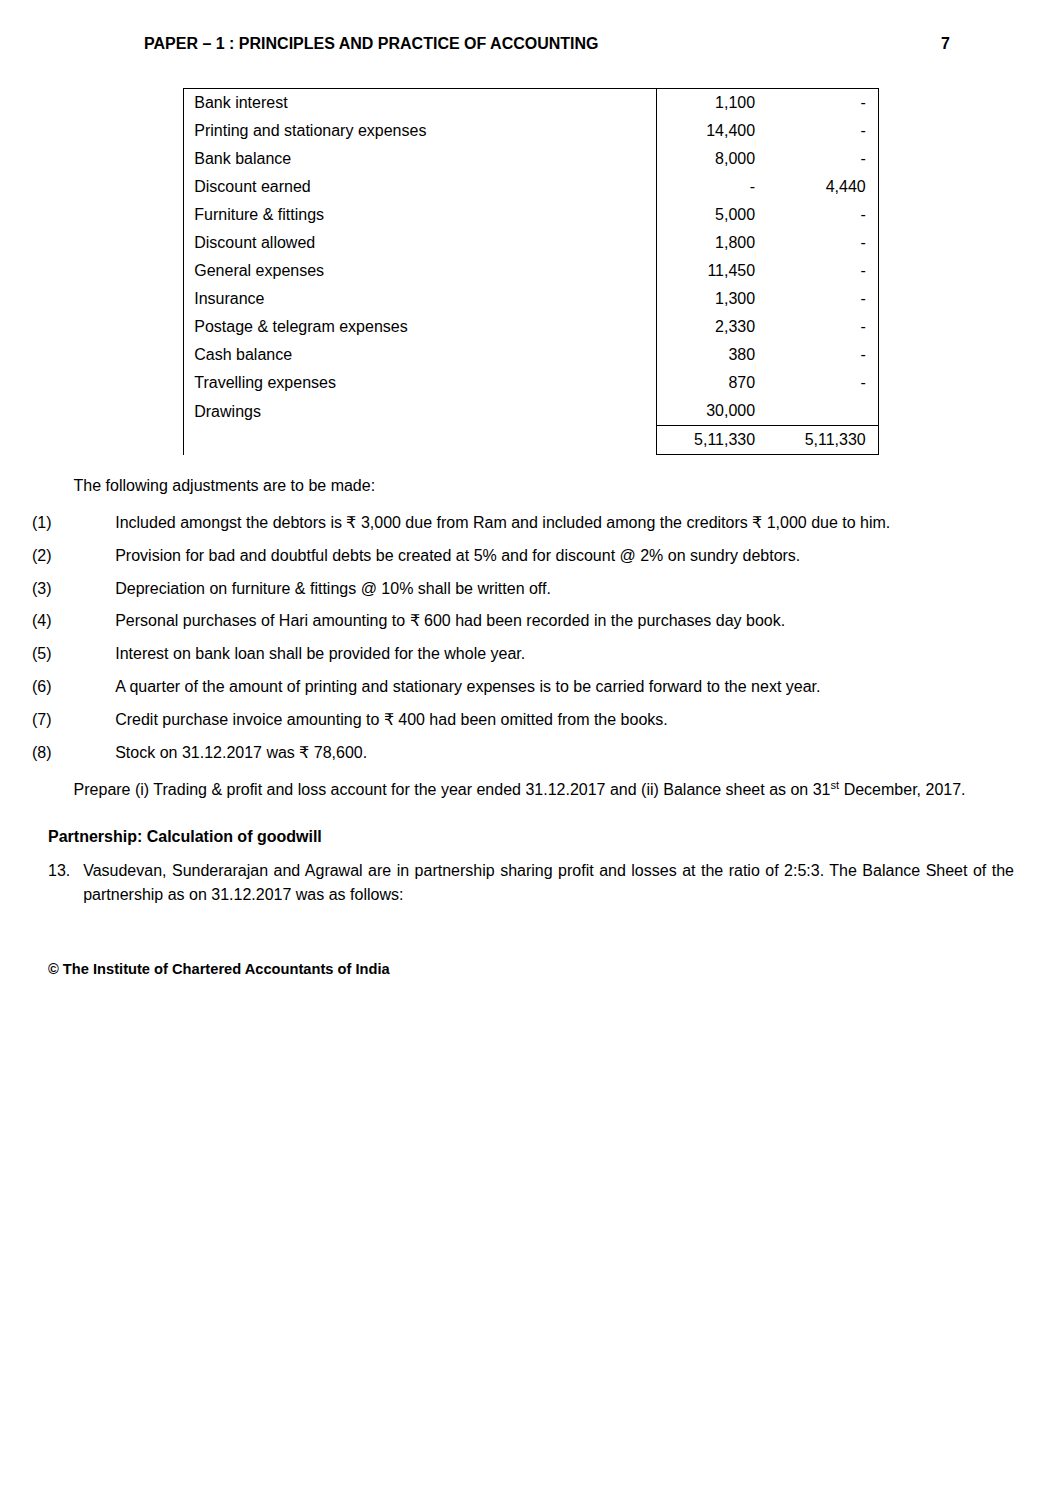PAPER – 1 : PRINCIPLES AND PRACTICE OF ACCOUNTING 7
| Bank interest | 1,100 | - |
| Printing and stationary expenses | 14,400 | - |
| Bank balance | 8,000 | - |
| Discount earned | - | 4,440 |
| Furniture & fittings | 5,000 | - |
| Discount allowed | 1,800 | - |
| General expenses | 11,450 | - |
| Insurance | 1,300 | - |
| Postage & telegram expenses | 2,330 | - |
| Cash balance | 380 | - |
| Travelling expenses | 870 | - |
| Drawings | 30,000 | |
| | 5,11,330 | 5,11,330 |
The following adjustments are to be made:
(1) Included amongst the debtors is ₹ 3,000 due from Ram and included among the creditors ₹ 1,000 due to him.
(2) Provision for bad and doubtful debts be created at 5% and for discount @ 2% on sundry debtors.
(3) Depreciation on furniture & fittings @ 10% shall be written off.
(4) Personal purchases of Hari amounting to ₹ 600 had been recorded in the purchases day book.
(5) Interest on bank loan shall be provided for the whole year.
(6) A quarter of the amount of printing and stationary expenses is to be carried forward to the next year.
(7) Credit purchase invoice amounting to ₹ 400 had been omitted from the books.
(8) Stock on 31.12.2017 was ₹ 78,600.
Prepare (i) Trading & profit and loss account for the year ended 31.12.2017 and (ii) Balance sheet as on 31st December, 2017.
Partnership: Calculation of goodwill
13. Vasudevan, Sunderarajan and Agrawal are in partnership sharing profit and losses at the ratio of 2:5:3. The Balance Sheet of the partnership as on 31.12.2017 was as follows:
© The Institute of Chartered Accountants of India